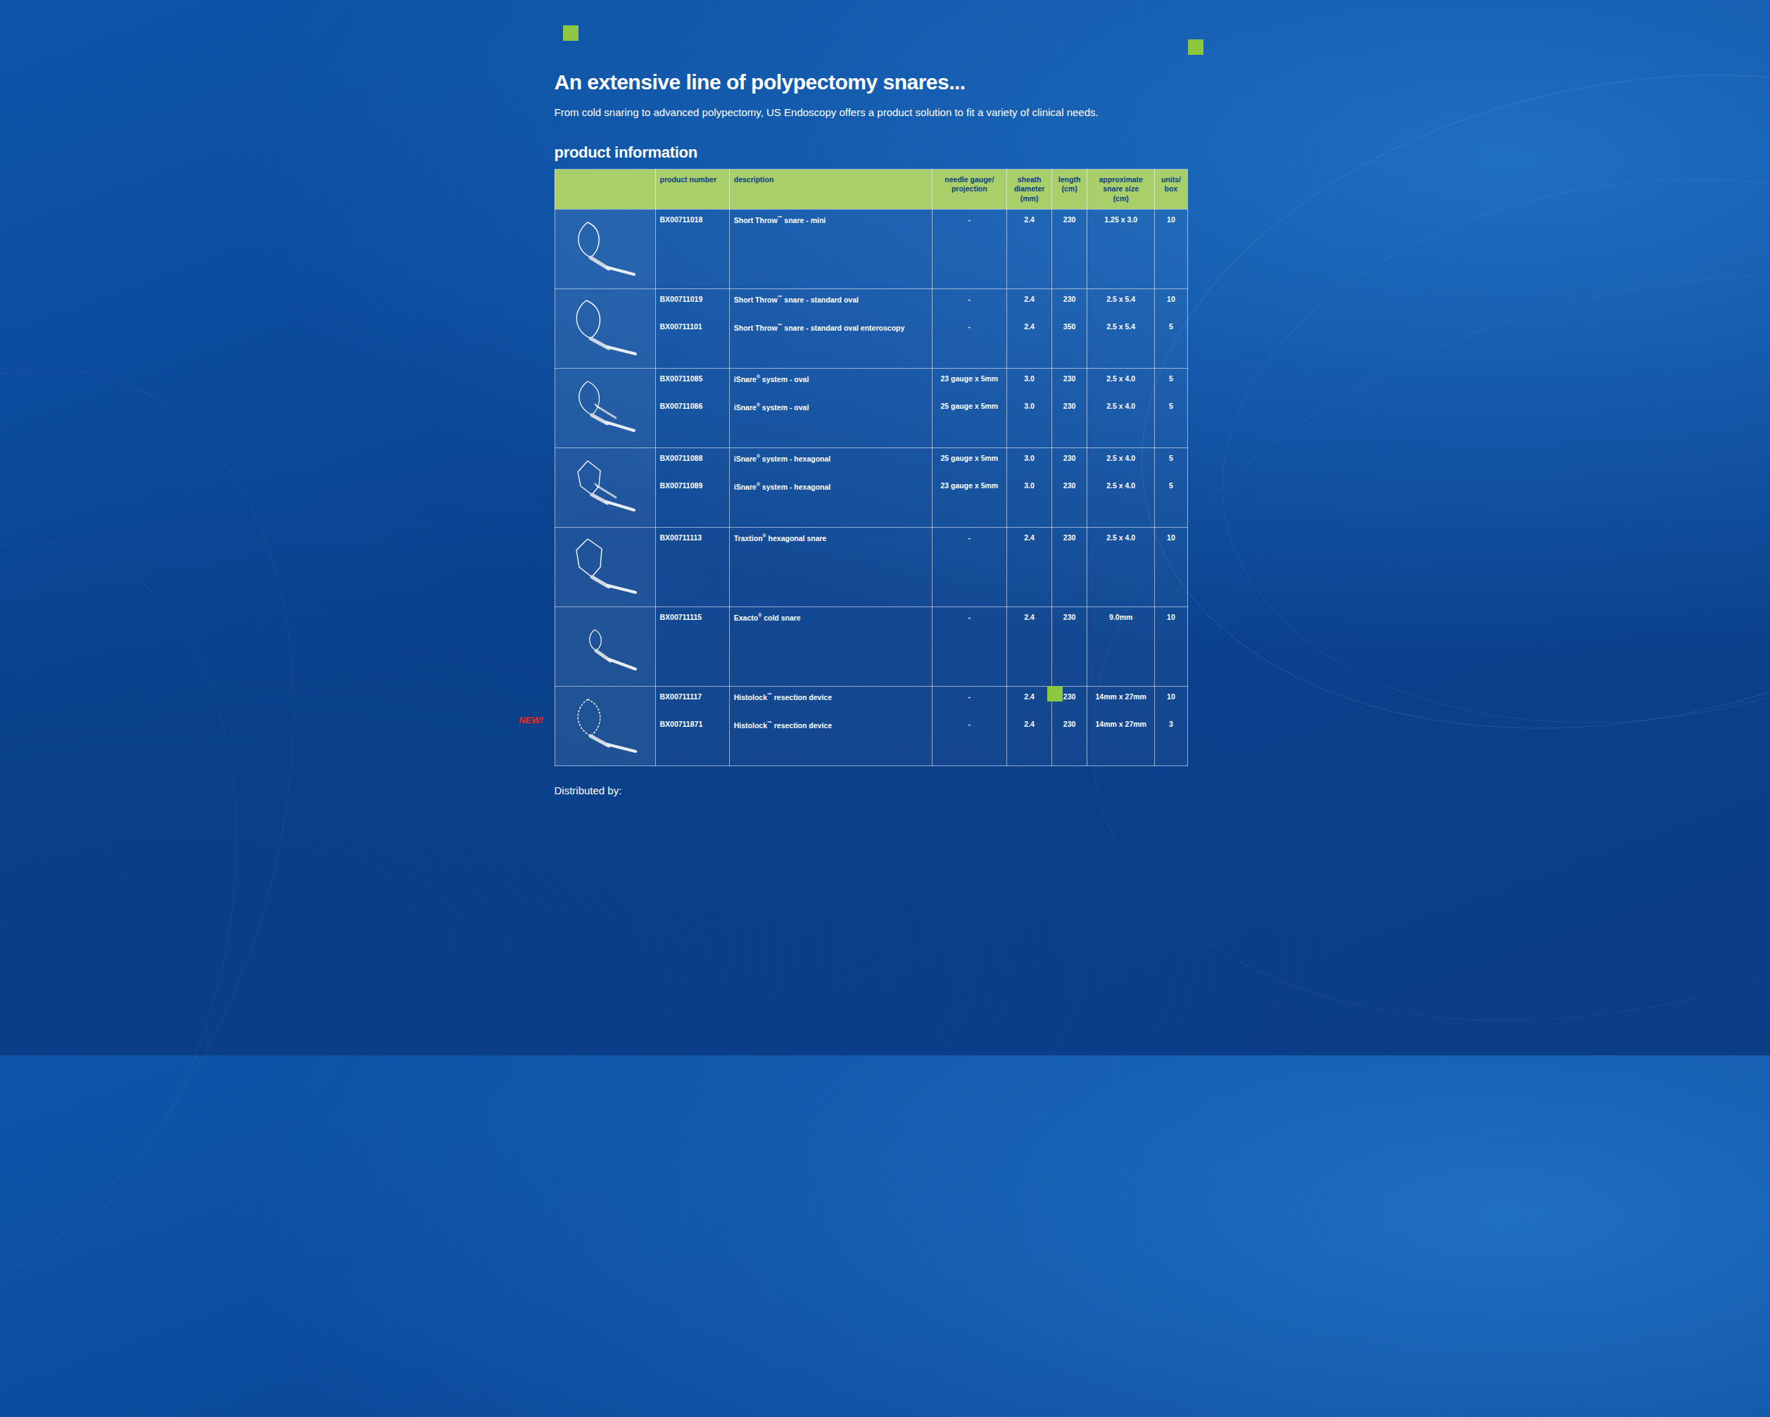An extensive line of polypectomy snares...
From cold snaring to advanced polypectomy, US Endoscopy offers a product solution to fit a variety of clinical needs.
product information
| | product number | description | needle gauge/ projection | sheath diameter (mm) | length (cm) | approximate snare size (cm) | units/ box |
| --- | --- | --- | --- | --- | --- | --- | --- |
| | BX00711018 | Short Throw ™ snare - mini | - | 2.4 | 230 | 1.25 x 3.0 | 10 |
| | BX00711019 BX00711101 | Short Throw ™ snare - standard oval Short Throw ™ snare - standard oval enteroscopy | - - | 2.4 2.4 | 230 350 | 2.5 x 5.4 2.5 x 5.4 | 10 5 |
| | BX00711085 BX00711086 | iSnare ® system - oval iSnare ® system - oval | 23 gauge x 5mm 25 gauge x 5mm | 3.0 3.0 | 230 230 | 2.5 x 4.0 2.5 x 4.0 | 5 5 |
| | BX00711088 BX00711089 | iSnare ® system - hexagonal iSnare ® system - hexagonal | 25 gauge x 5mm 23 gauge x 5mm | 3.0 3.0 | 230 230 | 2.5 x 4.0 2.5 x 4.0 | 5 5 |
| | BX00711113 | Traxtion ® hexagonal snare | - | 2.4 | 230 | 2.5 x 4.0 | 10 |
| | BX00711115 | Exacto ® cold snare | - | 2.4 | 230 | 9.0mm | 10 |
| NEW! | BX00711117 BX00711871 | Histolock ™ resection device Histolock ™ resection device | - - | 2.4 2.4 | 230 230 | 14mm x 27mm 14mm x 27mm | 10 3 |
Distributed by: